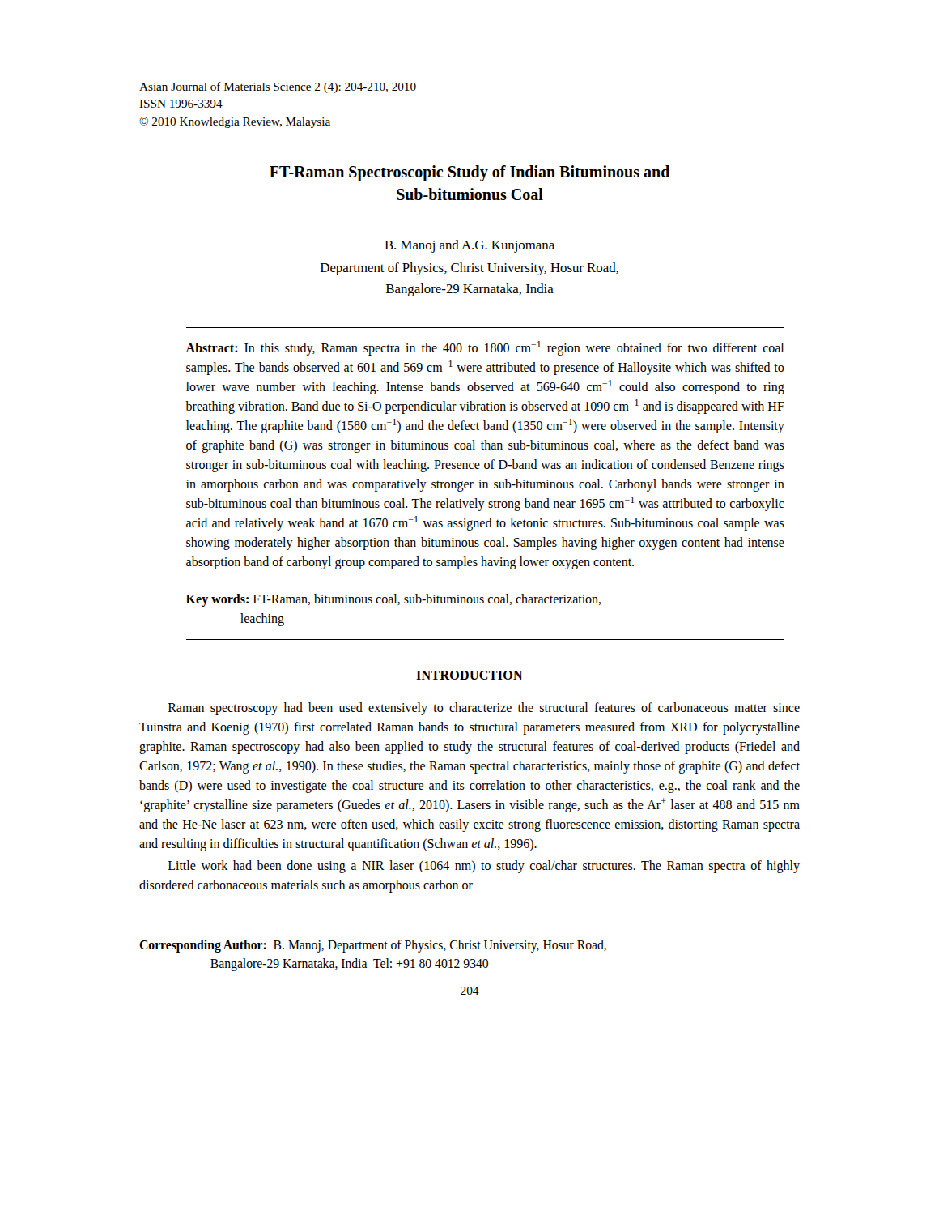Asian Journal of Materials Science 2 (4): 204-210, 2010
ISSN 1996-3394
© 2010 Knowledgia Review, Malaysia
FT-Raman Spectroscopic Study of Indian Bituminous and
Sub-bitumionus Coal
B. Manoj and A.G. Kunjomana
Department of Physics, Christ University, Hosur Road,
Bangalore-29 Karnataka, India
Abstract: In this study, Raman spectra in the 400 to 1800 cm−1 region were obtained for two different coal samples. The bands observed at 601 and 569 cm−1 were attributed to presence of Halloysite which was shifted to lower wave number with leaching. Intense bands observed at 569-640 cm−1 could also correspond to ring breathing vibration. Band due to Si-O perpendicular vibration is observed at 1090 cm−1 and is disappeared with HF leaching. The graphite band (1580 cm−1) and the defect band (1350 cm−1) were observed in the sample. Intensity of graphite band (G) was stronger in bituminous coal than sub-bituminous coal, where as the defect band was stronger in sub-bituminous coal with leaching. Presence of D-band was an indication of condensed Benzene rings in amorphous carbon and was comparatively stronger in sub-bituminous coal. Carbonyl bands were stronger in sub-bituminous coal than bituminous coal. The relatively strong band near 1695 cm−1 was attributed to carboxylic acid and relatively weak band at 1670 cm−1 was assigned to ketonic structures. Sub-bituminous coal sample was showing moderately higher absorption than bituminous coal. Samples having higher oxygen content had intense absorption band of carbonyl group compared to samples having lower oxygen content.
Key words: FT-Raman, bituminous coal, sub-bituminous coal, characterization,
leaching
INTRODUCTION
Raman spectroscopy had been used extensively to characterize the structural features of carbonaceous matter since Tuinstra and Koenig (1970) first correlated Raman bands to structural parameters measured from XRD for polycrystalline graphite. Raman spectroscopy had also been applied to study the structural features of coal-derived products (Friedel and Carlson, 1972; Wang et al., 1990). In these studies, the Raman spectral characteristics, mainly those of graphite (G) and defect bands (D) were used to investigate the coal structure and its correlation to other characteristics, e.g., the coal rank and the ‘graphite’ crystalline size parameters (Guedes et al., 2010). Lasers in visible range, such as the Ar+ laser at 488 and 515 nm and the He-Ne laser at 623 nm, were often used, which easily excite strong fluorescence emission, distorting Raman spectra and resulting in difficulties in structural quantification (Schwan et al., 1996).
Little work had been done using a NIR laser (1064 nm) to study coal/char structures. The Raman spectra of highly disordered carbonaceous materials such as amorphous carbon or
Corresponding Author: B. Manoj, Department of Physics, Christ University, Hosur Road,
Bangalore-29 Karnataka, India Tel: +91 80 4012 9340
204